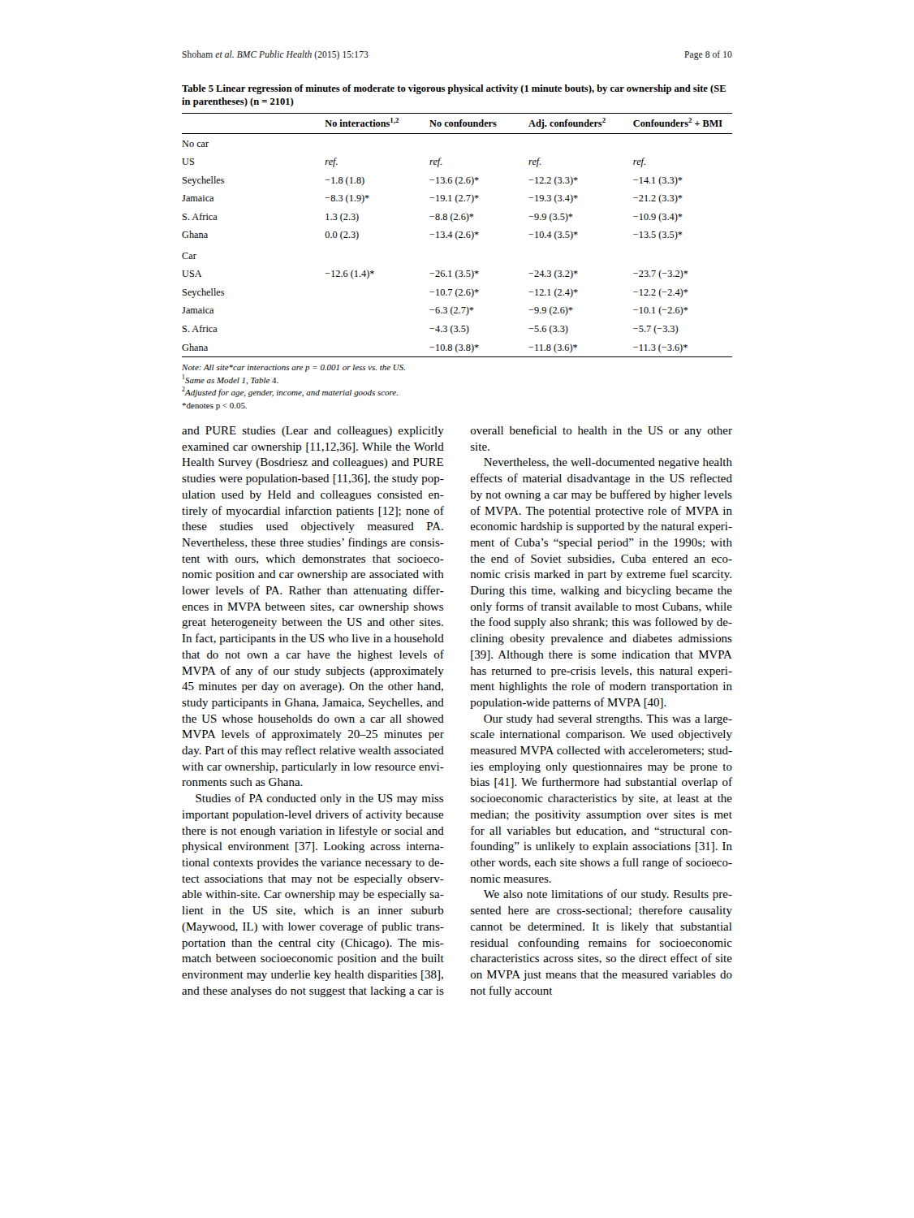Shoham et al. BMC Public Health (2015) 15:173
Page 8 of 10
Table 5 Linear regression of minutes of moderate to vigorous physical activity (1 minute bouts), by car ownership and site (SE in parentheses) (n = 2101)
| | No interactions 1,2 | No confounders | Adj. confounders 2 | Confounders 2 + BMI |
| --- | --- | --- | --- | --- |
| No car | | | | |
| US | ref. | ref. | ref. | ref. |
| Seychelles | −1.8 (1.8) | −13.6 (2.6)* | −12.2 (3.3)* | −14.1 (3.3)* |
| Jamaica | −8.3 (1.9)* | −19.1 (2.7)* | −19.3 (3.4)* | −21.2 (3.3)* |
| S. Africa | 1.3 (2.3) | −8.8 (2.6)* | −9.9 (3.5)* | −10.9 (3.4)* |
| Ghana | 0.0 (2.3) | −13.4 (2.6)* | −10.4 (3.5)* | −13.5 (3.5)* |
| Car | | | | |
| USA | −12.6 (1.4)* | −26.1 (3.5)* | −24.3 (3.2)* | −23.7 (−3.2)* |
| Seychelles | | −10.7 (2.6)* | −12.1 (2.4)* | −12.2 (−2.4)* |
| Jamaica | | −6.3 (2.7)* | −9.9 (2.6)* | −10.1 (−2.6)* |
| S. Africa | | −4.3 (3.5) | −5.6 (3.3) | −5.7 (−3.3) |
| Ghana | | −10.8 (3.8)* | −11.8 (3.6)* | −11.3 (−3.6)* |
Note: All site*car interactions are p = 0.001 or less vs. the US.
1Same as Model 1, Table 4.
2Adjusted for age, gender, income, and material goods score.
*denotes p < 0.05.
and PURE studies (Lear and colleagues) explicitly examined car ownership [11,12,36]. While the World Health Survey (Bosdriesz and colleagues) and PURE studies were population-based [11,36], the study population used by Held and colleagues consisted entirely of myocardial infarction patients [12]; none of these studies used objectively measured PA. Nevertheless, these three studies’ findings are consistent with ours, which demonstrates that socioeconomic position and car ownership are associated with lower levels of PA. Rather than attenuating differences in MVPA between sites, car ownership shows great heterogeneity between the US and other sites. In fact, participants in the US who live in a household that do not own a car have the highest levels of MVPA of any of our study subjects (approximately 45 minutes per day on average). On the other hand, study participants in Ghana, Jamaica, Seychelles, and the US whose households do own a car all showed MVPA levels of approximately 20–25 minutes per day. Part of this may reflect relative wealth associated with car ownership, particularly in low resource environments such as Ghana.
Studies of PA conducted only in the US may miss important population-level drivers of activity because there is not enough variation in lifestyle or social and physical environment [37]. Looking across international contexts provides the variance necessary to detect associations that may not be especially observable within-site. Car ownership may be especially salient in the US site, which is an inner suburb (Maywood, IL) with lower coverage of public transportation than the central city (Chicago). The mismatch between socioeconomic position and the built environment may underlie key health disparities [38], and these analyses do not suggest that lacking a car is overall beneficial to health in the US or any other site.
Nevertheless, the well-documented negative health effects of material disadvantage in the US reflected by not owning a car may be buffered by higher levels of MVPA. The potential protective role of MVPA in economic hardship is supported by the natural experiment of Cuba’s “special period” in the 1990s; with the end of Soviet subsidies, Cuba entered an economic crisis marked in part by extreme fuel scarcity. During this time, walking and bicycling became the only forms of transit available to most Cubans, while the food supply also shrank; this was followed by declining obesity prevalence and diabetes admissions [39]. Although there is some indication that MVPA has returned to pre-crisis levels, this natural experiment highlights the role of modern transportation in population-wide patterns of MVPA [40].
Our study had several strengths. This was a large-scale international comparison. We used objectively measured MVPA collected with accelerometers; studies employing only questionnaires may be prone to bias [41]. We furthermore had substantial overlap of socioeconomic characteristics by site, at least at the median; the positivity assumption over sites is met for all variables but education, and “structural confounding” is unlikely to explain associations [31]. In other words, each site shows a full range of socioeconomic measures.
We also note limitations of our study. Results presented here are cross-sectional; therefore causality cannot be determined. It is likely that substantial residual confounding remains for socioeconomic characteristics across sites, so the direct effect of site on MVPA just means that the measured variables do not fully account